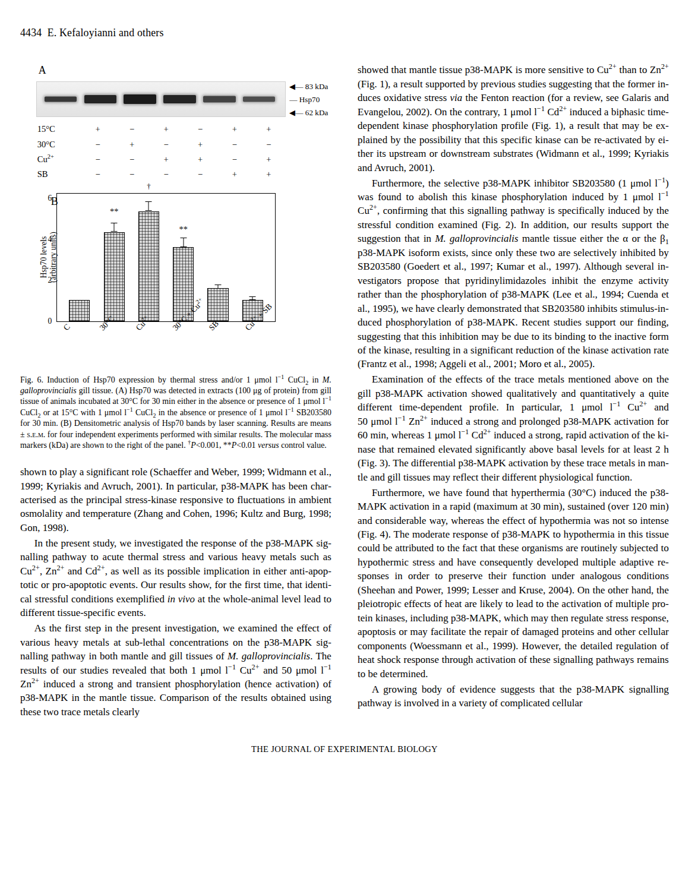4434 E. Kefaloyianni and others
A
◀— 83 kDa — Hsp70 ◀— 62 kDa
| 15°C | + | − | + | − | + | + |
| 30°C | − | + | − | + | − | − |
| Cu 2+ | − | − | + | + | − | + |
| SB | − | − | − | − | + | + |
B
Hsp70 levels
(arbitrary units)
6 4 2 0
**
†
**
C 30°C Cu2+ 30°C + Cu2+ SB Cu2+ + SB
Fig. 6. Induction of Hsp70 expression by thermal stress and/or 1 μmol l−1 CuCl2 in M. galloprovincialis gill tissue. (A) Hsp70 was detected in extracts (100 μg of protein) from gill tissue of animals incubated at 30°C for 30 min either in the absence or presence of 1 μmol l−1 CuCl2 or at 15°C with 1 μmol l−1 CuCl2 in the absence or presence of 1 μmol l−1 SB203580 for 30 min. (B) Densitometric analysis of Hsp70 bands by laser scanning. Results are means ± s.e.m. for four independent experiments performed with similar results. The molecular mass markers (kDa) are shown to the right of the panel. †P<0.001, **P<0.01 versus control value.
shown to play a significant role (Schaeffer and Weber, 1999; Widmann et al., 1999; Kyriakis and Avruch, 2001). In particular, p38-MAPK has been characterised as the principal stress-kinase responsive to fluctuations in ambient osmolality and temperature (Zhang and Cohen, 1996; Kultz and Burg, 1998; Gon, 1998).
In the present study, we investigated the response of the p38-MAPK signalling pathway to acute thermal stress and various heavy metals such as Cu2+, Zn2+ and Cd2+, as well as its possible implication in either anti-apoptotic or pro-apoptotic events. Our results show, for the first time, that identical stressful conditions exemplified in vivo at the whole-animal level lead to different tissue-specific events.
As the first step in the present investigation, we examined the effect of various heavy metals at sub-lethal concentrations on the p38-MAPK signalling pathway in both mantle and gill tissues of M. galloprovincialis. The results of our studies revealed that both 1 μmol l−1 Cu2+ and 50 μmol l−1 Zn2+ induced a strong and transient phosphorylation (hence activation) of p38-MAPK in the mantle tissue. Comparison of the results obtained using these two trace metals clearly
showed that mantle tissue p38-MAPK is more sensitive to Cu2+ than to Zn2+ (Fig. 1), a result supported by previous studies suggesting that the former induces oxidative stress via the Fenton reaction (for a review, see Galaris and Evangelou, 2002). On the contrary, 1 μmol l−1 Cd2+ induced a biphasic time-dependent kinase phosphorylation profile (Fig. 1), a result that may be explained by the possibility that this specific kinase can be re-activated by either its upstream or downstream substrates (Widmann et al., 1999; Kyriakis and Avruch, 2001).
Furthermore, the selective p38-MAPK inhibitor SB203580 (1 μmol l−1) was found to abolish this kinase phosphorylation induced by 1 μmol l−1 Cu2+, confirming that this signalling pathway is specifically induced by the stressful condition examined (Fig. 2). In addition, our results support the suggestion that in M. galloprovincialis mantle tissue either the α or the β1 p38-MAPK isoform exists, since only these two are selectively inhibited by SB203580 (Goedert et al., 1997; Kumar et al., 1997). Although several investigators propose that pyridinylimidazoles inhibit the enzyme activity rather than the phosphorylation of p38-MAPK (Lee et al., 1994; Cuenda et al., 1995), we have clearly demonstrated that SB203580 inhibits stimulus-induced phosphorylation of p38-MAPK. Recent studies support our finding, suggesting that this inhibition may be due to its binding to the inactive form of the kinase, resulting in a significant reduction of the kinase activation rate (Frantz et al., 1998; Aggeli et al., 2001; Moro et al., 2005).
Examination of the effects of the trace metals mentioned above on the gill p38-MAPK activation showed qualitatively and quantitatively a quite different time-dependent profile. In particular, 1 μmol l−1 Cu2+ and 50 μmol l−1 Zn2+ induced a strong and prolonged p38-MAPK activation for 60 min, whereas 1 μmol l−1 Cd2+ induced a strong, rapid activation of the kinase that remained elevated significantly above basal levels for at least 2 h (Fig. 3). The differential p38-MAPK activation by these trace metals in mantle and gill tissues may reflect their different physiological function.
Furthermore, we have found that hyperthermia (30°C) induced the p38-MAPK activation in a rapid (maximum at 30 min), sustained (over 120 min) and considerable way, whereas the effect of hypothermia was not so intense (Fig. 4). The moderate response of p38-MAPK to hypothermia in this tissue could be attributed to the fact that these organisms are routinely subjected to hypothermic stress and have consequently developed multiple adaptive responses in order to preserve their function under analogous conditions (Sheehan and Power, 1999; Lesser and Kruse, 2004). On the other hand, the pleiotropic effects of heat are likely to lead to the activation of multiple protein kinases, including p38-MAPK, which may then regulate stress response, apoptosis or may facilitate the repair of damaged proteins and other cellular components (Woessmann et al., 1999). However, the detailed regulation of heat shock response through activation of these signalling pathways remains to be determined.
A growing body of evidence suggests that the p38-MAPK signalling pathway is involved in a variety of complicated cellular
THE JOURNAL OF EXPERIMENTAL BIOLOGY